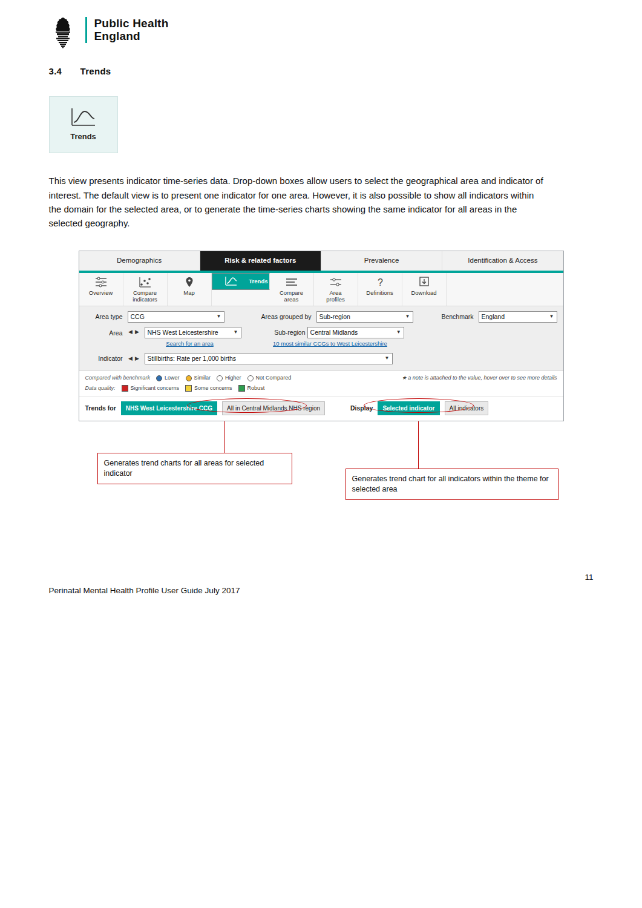Public Health England
3.4 Trends
Trends
This view presents indicator time-series data. Drop-down boxes allow users to select the geographical area and indicator of interest. The default view is to present one indicator for one area. However, it is also possible to show all indicators within the domain for the selected area, or to generate the time-series charts showing the same indicator for all areas in the selected geography.
Demographics
Risk & related factors
Prevalence
Identification & Access
Overview
Compare
indicators
Map
Trends
Compare
areas
Area
profiles
? Definitions
Download
Area type CCG▼ Areas grouped by Sub-region▼ Benchmark England▼
Area ◀▶ NHS West Leicestershire▼ Search for an area Sub-region Central Midlands▼ 10 most similar CCGs to West Leicestershire
Indicator ◀▶ Stillbirths: Rate per 1,000 births▼
Compared with benchmark Lower Similar Higher Not Compared ★ a note is attached to the value, hover over to see more details
Data quality: Significant concerns Some concerns Robust
Trends for NHS West Leicestershire CCG All in Central Midlands NHS region Display Selected indicator All indicators
Generates trend charts for all areas for selected indicator
Generates trend chart for all indicators within the theme for selected area
11 Perinatal Mental Health Profile User Guide July 2017